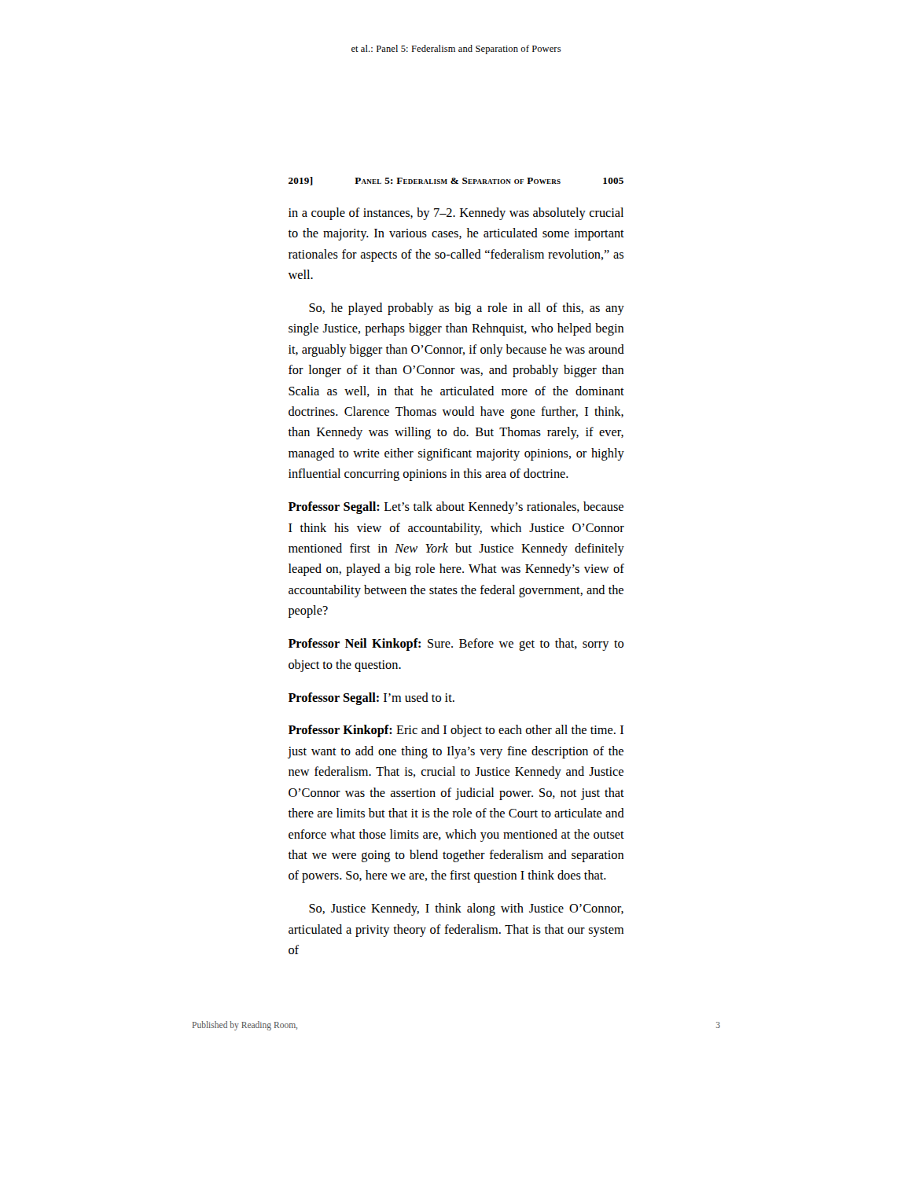et al.: Panel 5: Federalism and Separation of Powers
2019] Panel 5: Federalism & Separation of Powers 1005
in a couple of instances, by 7–2. Kennedy was absolutely crucial to the majority. In various cases, he articulated some important rationales for aspects of the so-called “federalism revolution,” as well.
So, he played probably as big a role in all of this, as any single Justice, perhaps bigger than Rehnquist, who helped begin it, arguably bigger than O’Connor, if only because he was around for longer of it than O’Connor was, and probably bigger than Scalia as well, in that he articulated more of the dominant doctrines. Clarence Thomas would have gone further, I think, than Kennedy was willing to do. But Thomas rarely, if ever, managed to write either significant majority opinions, or highly influential concurring opinions in this area of doctrine.
Professor Segall: Let’s talk about Kennedy’s rationales, because I think his view of accountability, which Justice O’Connor mentioned first in New York but Justice Kennedy definitely leaped on, played a big role here. What was Kennedy’s view of accountability between the states the federal government, and the people?
Professor Neil Kinkopf: Sure. Before we get to that, sorry to object to the question.
Professor Segall: I’m used to it.
Professor Kinkopf: Eric and I object to each other all the time. I just want to add one thing to Ilya’s very fine description of the new federalism. That is, crucial to Justice Kennedy and Justice O’Connor was the assertion of judicial power. So, not just that there are limits but that it is the role of the Court to articulate and enforce what those limits are, which you mentioned at the outset that we were going to blend together federalism and separation of powers. So, here we are, the first question I think does that.
So, Justice Kennedy, I think along with Justice O’Connor, articulated a privity theory of federalism. That is that our system of
Published by Reading Room,
3